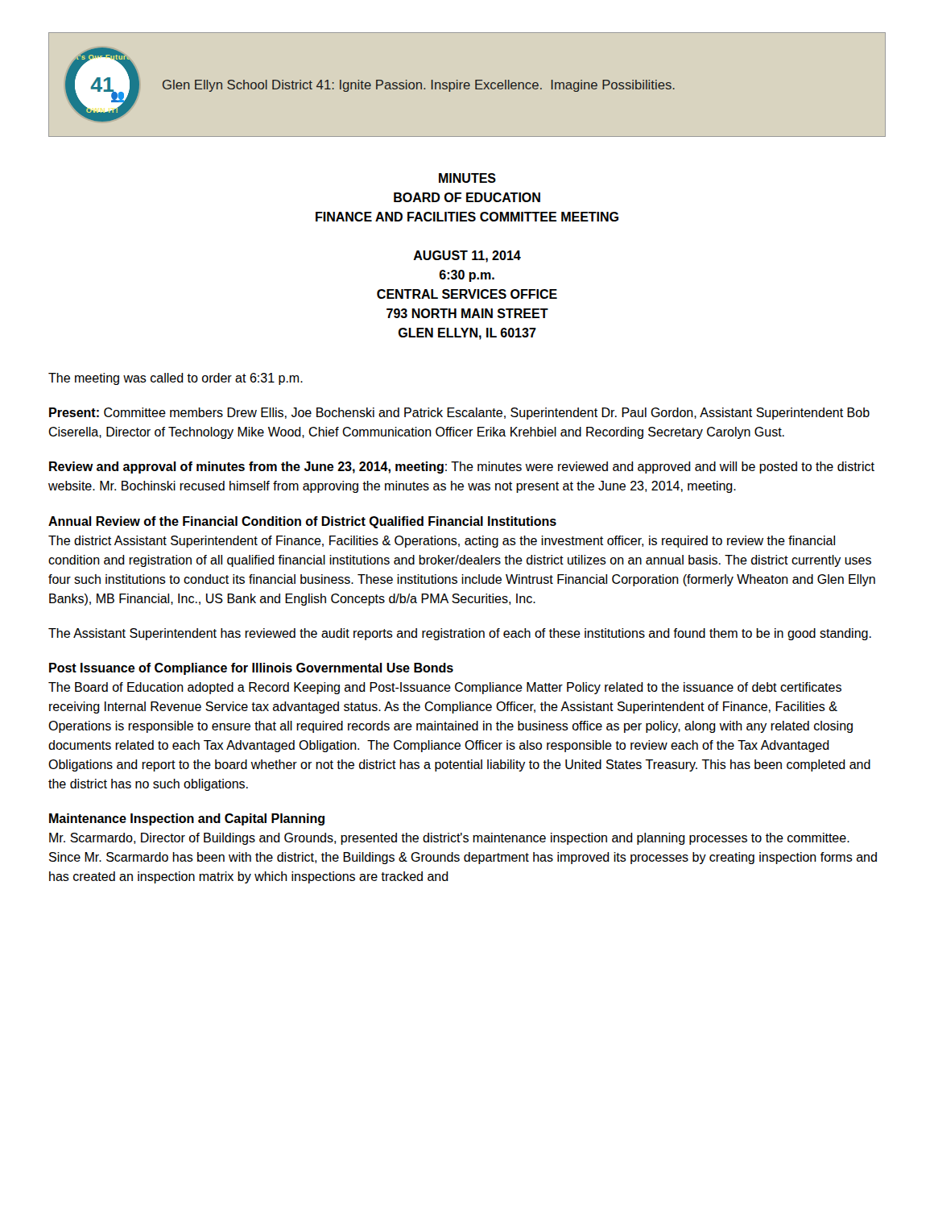It's Our Future
41👥
OWN IT!
Glen Ellyn School District 41: Ignite Passion. Inspire Excellence. Imagine Possibilities.
MINUTES
BOARD OF EDUCATION
FINANCE AND FACILITIES COMMITTEE MEETING
AUGUST 11, 2014
6:30 p.m.
CENTRAL SERVICES OFFICE
793 NORTH MAIN STREET
GLEN ELLYN, IL 60137
The meeting was called to order at 6:31 p.m.
Present: Committee members Drew Ellis, Joe Bochenski and Patrick Escalante, Superintendent Dr. Paul Gordon, Assistant Superintendent Bob Ciserella, Director of Technology Mike Wood, Chief Communication Officer Erika Krehbiel and Recording Secretary Carolyn Gust.
Review and approval of minutes from the June 23, 2014, meeting: The minutes were reviewed and approved and will be posted to the district website. Mr. Bochinski recused himself from approving the minutes as he was not present at the June 23, 2014, meeting.
Annual Review of the Financial Condition of District Qualified Financial Institutions
The district Assistant Superintendent of Finance, Facilities & Operations, acting as the investment officer, is required to review the financial condition and registration of all qualified financial institutions and broker/dealers the district utilizes on an annual basis. The district currently uses four such institutions to conduct its financial business. These institutions include Wintrust Financial Corporation (formerly Wheaton and Glen Ellyn Banks), MB Financial, Inc., US Bank and English Concepts d/b/a PMA Securities, Inc.
The Assistant Superintendent has reviewed the audit reports and registration of each of these institutions and found them to be in good standing.
Post Issuance of Compliance for Illinois Governmental Use Bonds
The Board of Education adopted a Record Keeping and Post-Issuance Compliance Matter Policy related to the issuance of debt certificates receiving Internal Revenue Service tax advantaged status. As the Compliance Officer, the Assistant Superintendent of Finance, Facilities & Operations is responsible to ensure that all required records are maintained in the business office as per policy, along with any related closing documents related to each Tax Advantaged Obligation. The Compliance Officer is also responsible to review each of the Tax Advantaged Obligations and report to the board whether or not the district has a potential liability to the United States Treasury. This has been completed and the district has no such obligations.
Maintenance Inspection and Capital Planning
Mr. Scarmardo, Director of Buildings and Grounds, presented the district's maintenance inspection and planning processes to the committee. Since Mr. Scarmardo has been with the district, the Buildings & Grounds department has improved its processes by creating inspection forms and has created an inspection matrix by which inspections are tracked and